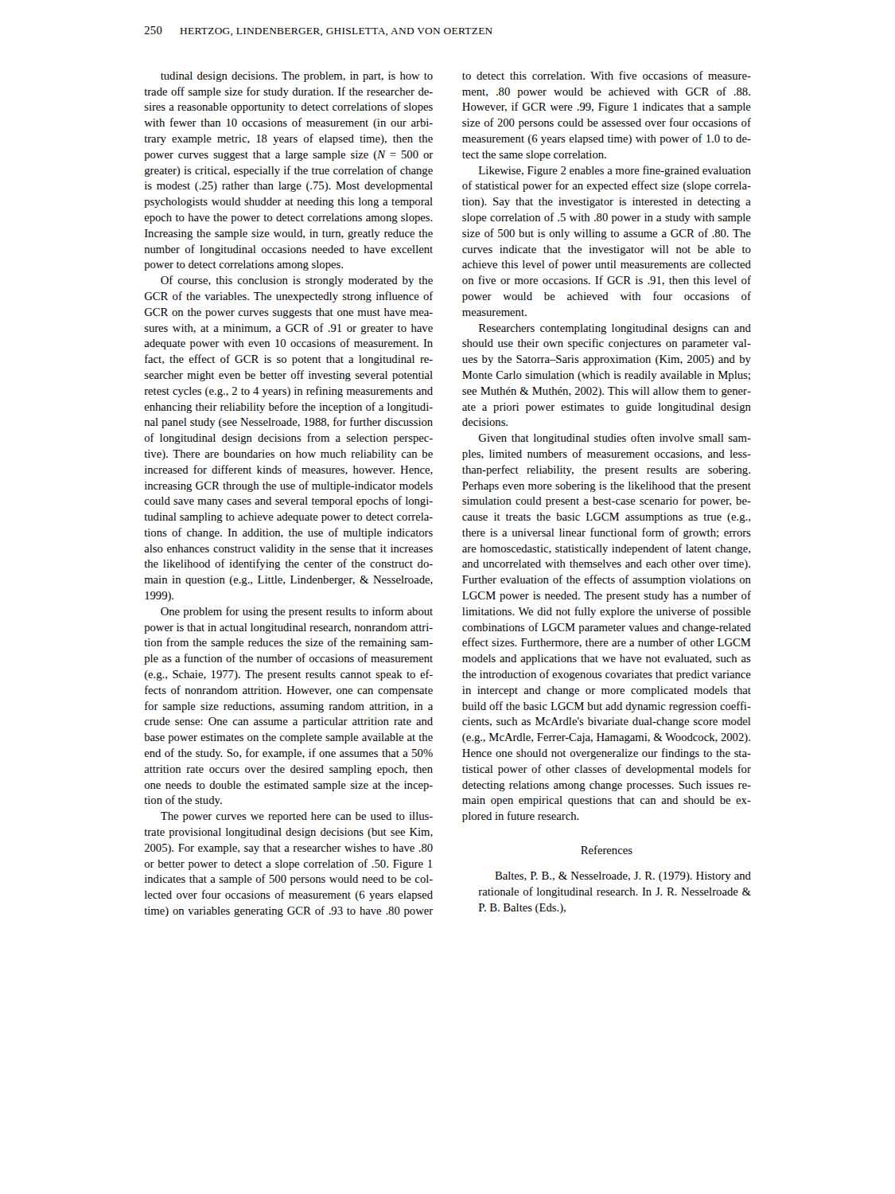250 HERTZOG, LINDENBERGER, GHISLETTA, AND VON OERTZEN
tudinal design decisions. The problem, in part, is how to trade off sample size for study duration. If the researcher desires a reasonable opportunity to detect correlations of slopes with fewer than 10 occasions of measurement (in our arbitrary example metric, 18 years of elapsed time), then the power curves suggest that a large sample size (N = 500 or greater) is critical, especially if the true correlation of change is modest (.25) rather than large (.75). Most developmental psychologists would shudder at needing this long a temporal epoch to have the power to detect correlations among slopes. Increasing the sample size would, in turn, greatly reduce the number of longitudinal occasions needed to have excellent power to detect correlations among slopes.
Of course, this conclusion is strongly moderated by the GCR of the variables. The unexpectedly strong influence of GCR on the power curves suggests that one must have measures with, at a minimum, a GCR of .91 or greater to have adequate power with even 10 occasions of measurement. In fact, the effect of GCR is so potent that a longitudinal researcher might even be better off investing several potential retest cycles (e.g., 2 to 4 years) in refining measurements and enhancing their reliability before the inception of a longitudinal panel study (see Nesselroade, 1988, for further discussion of longitudinal design decisions from a selection perspective). There are boundaries on how much reliability can be increased for different kinds of measures, however. Hence, increasing GCR through the use of multiple-indicator models could save many cases and several temporal epochs of longitudinal sampling to achieve adequate power to detect correlations of change. In addition, the use of multiple indicators also enhances construct validity in the sense that it increases the likelihood of identifying the center of the construct domain in question (e.g., Little, Lindenberger, & Nesselroade, 1999).
One problem for using the present results to inform about power is that in actual longitudinal research, nonrandom attrition from the sample reduces the size of the remaining sample as a function of the number of occasions of measurement (e.g., Schaie, 1977). The present results cannot speak to effects of nonrandom attrition. However, one can compensate for sample size reductions, assuming random attrition, in a crude sense: One can assume a particular attrition rate and base power estimates on the complete sample available at the end of the study. So, for example, if one assumes that a 50% attrition rate occurs over the desired sampling epoch, then one needs to double the estimated sample size at the inception of the study.
The power curves we reported here can be used to illustrate provisional longitudinal design decisions (but see Kim, 2005). For example, say that a researcher wishes to have .80 or better power to detect a slope correlation of .50. Figure 1 indicates that a sample of 500 persons would need to be collected over four occasions of measurement (6 years elapsed time) on variables generating GCR of .93 to have .80 power to detect this correlation. With five occasions of measurement, .80 power would be achieved with GCR of .88. However, if GCR were .99, Figure 1 indicates that a sample size of 200 persons could be assessed over four occasions of measurement (6 years elapsed time) with power of 1.0 to detect the same slope correlation.
Likewise, Figure 2 enables a more fine-grained evaluation of statistical power for an expected effect size (slope correlation). Say that the investigator is interested in detecting a slope correlation of .5 with .80 power in a study with sample size of 500 but is only willing to assume a GCR of .80. The curves indicate that the investigator will not be able to achieve this level of power until measurements are collected on five or more occasions. If GCR is .91, then this level of power would be achieved with four occasions of measurement.
Researchers contemplating longitudinal designs can and should use their own specific conjectures on parameter values by the Satorra–Saris approximation (Kim, 2005) and by Monte Carlo simulation (which is readily available in Mplus; see Muthén & Muthén, 2002). This will allow them to generate a priori power estimates to guide longitudinal design decisions.
Given that longitudinal studies often involve small samples, limited numbers of measurement occasions, and less-than-perfect reliability, the present results are sobering. Perhaps even more sobering is the likelihood that the present simulation could present a best-case scenario for power, because it treats the basic LGCM assumptions as true (e.g., there is a universal linear functional form of growth; errors are homoscedastic, statistically independent of latent change, and uncorrelated with themselves and each other over time). Further evaluation of the effects of assumption violations on LGCM power is needed. The present study has a number of limitations. We did not fully explore the universe of possible combinations of LGCM parameter values and change-related effect sizes. Furthermore, there are a number of other LGCM models and applications that we have not evaluated, such as the introduction of exogenous covariates that predict variance in intercept and change or more complicated models that build off the basic LGCM but add dynamic regression coefficients, such as McArdle's bivariate dual-change score model (e.g., McArdle, Ferrer-Caja, Hamagami, & Woodcock, 2002). Hence one should not overgeneralize our findings to the statistical power of other classes of developmental models for detecting relations among change processes. Such issues remain open empirical questions that can and should be explored in future research.
References
Baltes, P. B., & Nesselroade, J. R. (1979). History and rationale of longitudinal research. In J. R. Nesselroade & P. B. Baltes (Eds.),